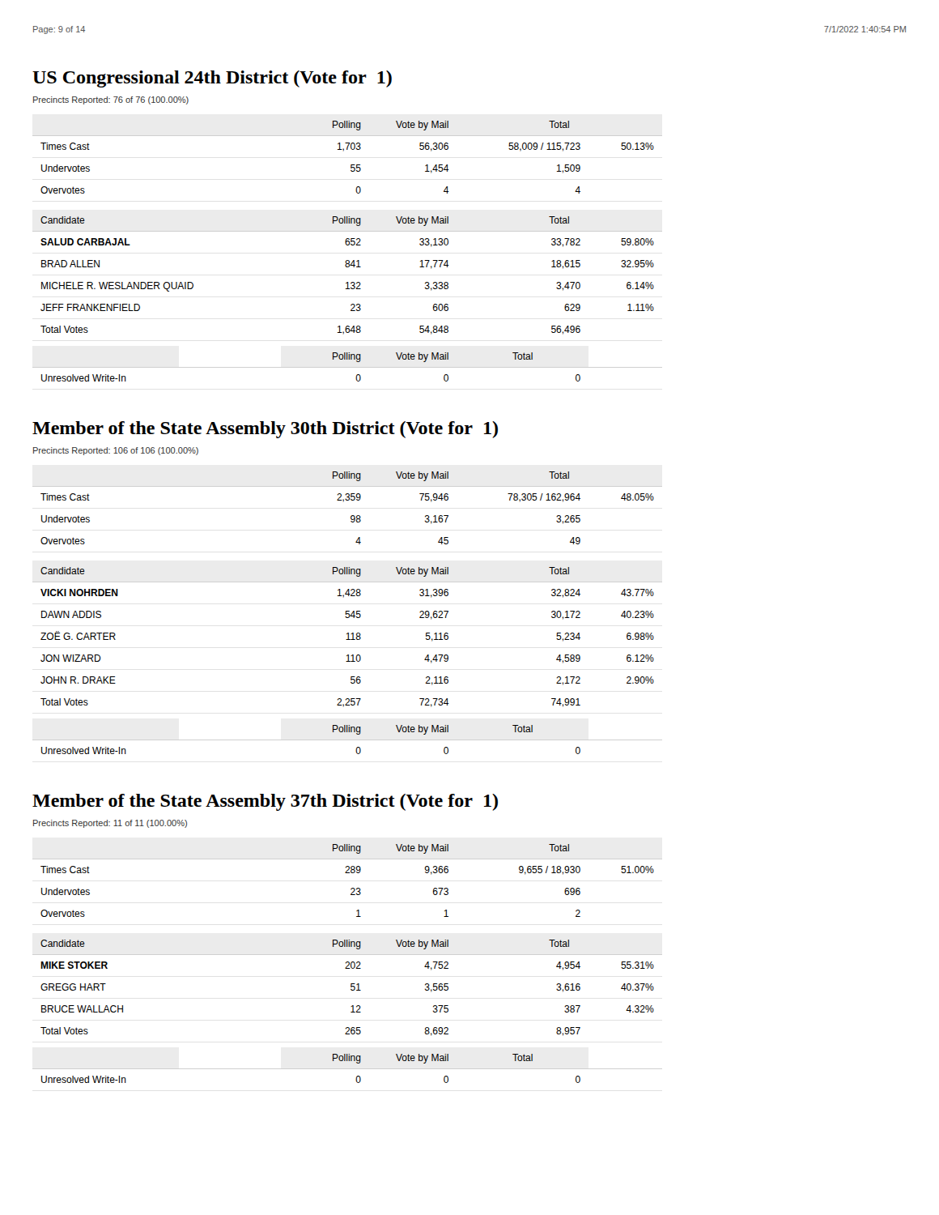Page: 9 of 14 7/1/2022 1:40:54 PM
US Congressional 24th District (Vote for 1)
Precincts Reported: 76 of 76 (100.00%)
| | Polling | Vote by Mail | Total |
| --- | --- | --- | --- |
| Times Cast | 1,703 | 56,306 | 58,009 / 115,723 | 50.13% |
| Undervotes | 55 | 1,454 | 1,509 | |
| Overvotes | 0 | 4 | 4 | |
| Candidate | Polling | Vote by Mail | Total |
| SALUD CARBAJAL | 652 | 33,130 | 33,782 | 59.80% |
| BRAD ALLEN | 841 | 17,774 | 18,615 | 32.95% |
| MICHELE R. WESLANDER QUAID | 132 | 3,338 | 3,470 | 6.14% |
| JEFF FRANKENFIELD | 23 | 606 | 629 | 1.11% |
| Total Votes | 1,648 | 54,848 | 56,496 | |
| | | Polling | Vote by Mail | Total | |
| --- | --- | --- | --- | --- | --- |
| Unresolved Write-In | 0 | 0 | 0 | |
Member of the State Assembly 30th District (Vote for 1)
Precincts Reported: 106 of 106 (100.00%)
| | Polling | Vote by Mail | Total |
| --- | --- | --- | --- |
| Times Cast | 2,359 | 75,946 | 78,305 / 162,964 | 48.05% |
| Undervotes | 98 | 3,167 | 3,265 | |
| Overvotes | 4 | 45 | 49 | |
| Candidate | Polling | Vote by Mail | Total |
| VICKI NOHRDEN | 1,428 | 31,396 | 32,824 | 43.77% |
| DAWN ADDIS | 545 | 29,627 | 30,172 | 40.23% |
| ZOË G. CARTER | 118 | 5,116 | 5,234 | 6.98% |
| JON WIZARD | 110 | 4,479 | 4,589 | 6.12% |
| JOHN R. DRAKE | 56 | 2,116 | 2,172 | 2.90% |
| Total Votes | 2,257 | 72,734 | 74,991 | |
| | | Polling | Vote by Mail | Total | |
| --- | --- | --- | --- | --- | --- |
| Unresolved Write-In | 0 | 0 | 0 | |
Member of the State Assembly 37th District (Vote for 1)
Precincts Reported: 11 of 11 (100.00%)
| | Polling | Vote by Mail | Total |
| --- | --- | --- | --- |
| Times Cast | 289 | 9,366 | 9,655 / 18,930 | 51.00% |
| Undervotes | 23 | 673 | 696 | |
| Overvotes | 1 | 1 | 2 | |
| Candidate | Polling | Vote by Mail | Total |
| MIKE STOKER | 202 | 4,752 | 4,954 | 55.31% |
| GREGG HART | 51 | 3,565 | 3,616 | 40.37% |
| BRUCE WALLACH | 12 | 375 | 387 | 4.32% |
| Total Votes | 265 | 8,692 | 8,957 | |
| | | Polling | Vote by Mail | Total | |
| --- | --- | --- | --- | --- | --- |
| Unresolved Write-In | 0 | 0 | 0 | |